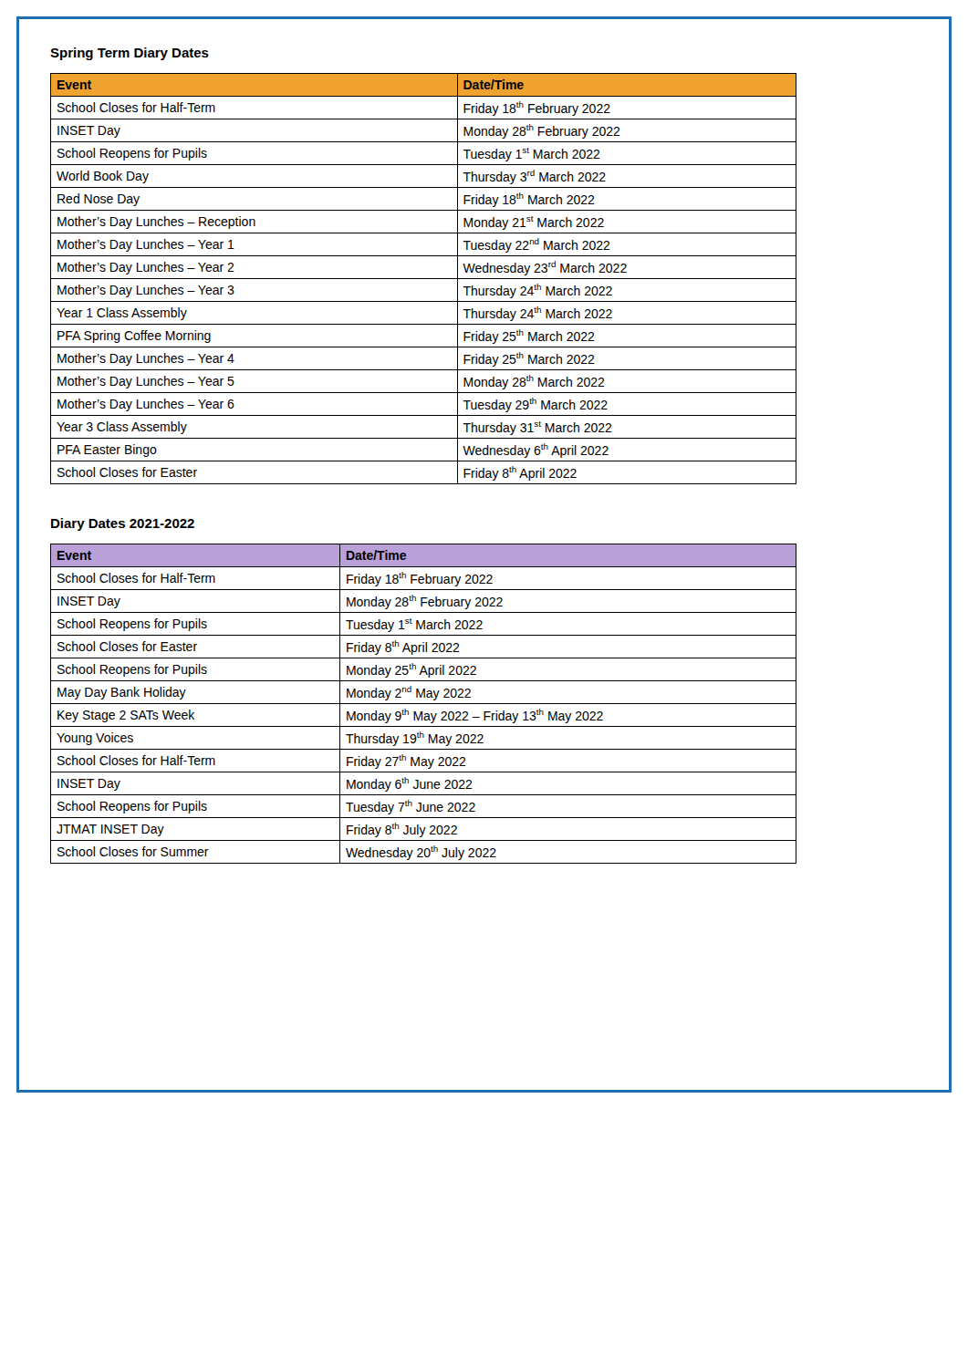Spring Term Diary Dates
| Event | Date/Time |
| --- | --- |
| School Closes for Half-Term | Friday 18 th February 2022 |
| INSET Day | Monday 28 th February 2022 |
| School Reopens for Pupils | Tuesday 1 st March 2022 |
| World Book Day | Thursday 3 rd March 2022 |
| Red Nose Day | Friday 18 th March 2022 |
| Mother’s Day Lunches – Reception | Monday 21 st March 2022 |
| Mother’s Day Lunches – Year 1 | Tuesday 22 nd March 2022 |
| Mother’s Day Lunches – Year 2 | Wednesday 23 rd March 2022 |
| Mother’s Day Lunches – Year 3 | Thursday 24 th March 2022 |
| Year 1 Class Assembly | Thursday 24 th March 2022 |
| PFA Spring Coffee Morning | Friday 25 th March 2022 |
| Mother’s Day Lunches – Year 4 | Friday 25 th March 2022 |
| Mother’s Day Lunches – Year 5 | Monday 28 th March 2022 |
| Mother’s Day Lunches – Year 6 | Tuesday 29 th March 2022 |
| Year 3 Class Assembly | Thursday 31 st March 2022 |
| PFA Easter Bingo | Wednesday 6 th April 2022 |
| School Closes for Easter | Friday 8 th April 2022 |
Diary Dates 2021-2022
| Event | Date/Time |
| --- | --- |
| School Closes for Half-Term | Friday 18 th February 2022 |
| INSET Day | Monday 28 th February 2022 |
| School Reopens for Pupils | Tuesday 1 st March 2022 |
| School Closes for Easter | Friday 8 th April 2022 |
| School Reopens for Pupils | Monday 25 th April 2022 |
| May Day Bank Holiday | Monday 2 nd May 2022 |
| Key Stage 2 SATs Week | Monday 9 th May 2022 – Friday 13 th May 2022 |
| Young Voices | Thursday 19 th May 2022 |
| School Closes for Half-Term | Friday 27 th May 2022 |
| INSET Day | Monday 6 th June 2022 |
| School Reopens for Pupils | Tuesday 7 th June 2022 |
| JTMAT INSET Day | Friday 8 th July 2022 |
| School Closes for Summer | Wednesday 20 th July 2022 |